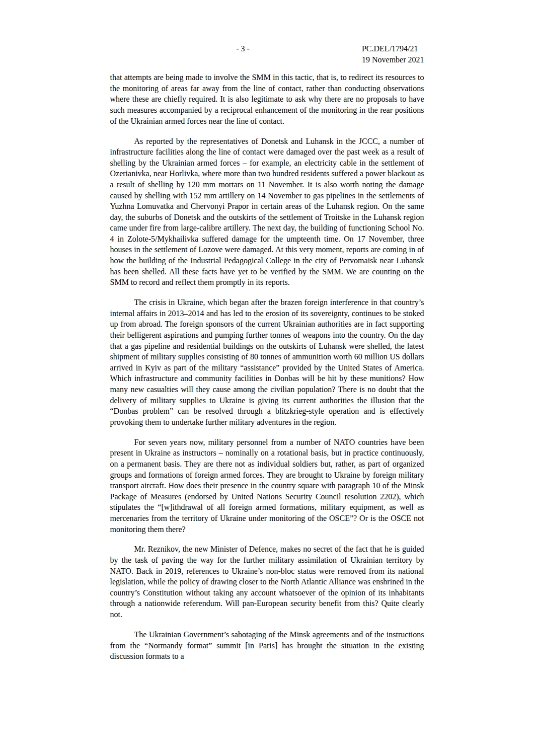- 3 -
PC.DEL/1794/21
19 November 2021
that attempts are being made to involve the SMM in this tactic, that is, to redirect its resources to the monitoring of areas far away from the line of contact, rather than conducting observations where these are chiefly required. It is also legitimate to ask why there are no proposals to have such measures accompanied by a reciprocal enhancement of the monitoring in the rear positions of the Ukrainian armed forces near the line of contact.
As reported by the representatives of Donetsk and Luhansk in the JCCC, a number of infrastructure facilities along the line of contact were damaged over the past week as a result of shelling by the Ukrainian armed forces – for example, an electricity cable in the settlement of Ozerianivka, near Horlivka, where more than two hundred residents suffered a power blackout as a result of shelling by 120 mm mortars on 11 November. It is also worth noting the damage caused by shelling with 152 mm artillery on 14 November to gas pipelines in the settlements of Yuzhna Lomuvatka and Chervonyi Prapor in certain areas of the Luhansk region. On the same day, the suburbs of Donetsk and the outskirts of the settlement of Troitske in the Luhansk region came under fire from large-calibre artillery. The next day, the building of functioning School No. 4 in Zolote-5/Mykhailivka suffered damage for the umpteenth time. On 17 November, three houses in the settlement of Lozove were damaged. At this very moment, reports are coming in of how the building of the Industrial Pedagogical College in the city of Pervomaisk near Luhansk has been shelled. All these facts have yet to be verified by the SMM. We are counting on the SMM to record and reflect them promptly in its reports.
The crisis in Ukraine, which began after the brazen foreign interference in that country’s internal affairs in 2013–2014 and has led to the erosion of its sovereignty, continues to be stoked up from abroad. The foreign sponsors of the current Ukrainian authorities are in fact supporting their belligerent aspirations and pumping further tonnes of weapons into the country. On the day that a gas pipeline and residential buildings on the outskirts of Luhansk were shelled, the latest shipment of military supplies consisting of 80 tonnes of ammunition worth 60 million US dollars arrived in Kyiv as part of the military “assistance” provided by the United States of America. Which infrastructure and community facilities in Donbas will be hit by these munitions? How many new casualties will they cause among the civilian population? There is no doubt that the delivery of military supplies to Ukraine is giving its current authorities the illusion that the “Donbas problem” can be resolved through a blitzkrieg-style operation and is effectively provoking them to undertake further military adventures in the region.
For seven years now, military personnel from a number of NATO countries have been present in Ukraine as instructors – nominally on a rotational basis, but in practice continuously, on a permanent basis. They are there not as individual soldiers but, rather, as part of organized groups and formations of foreign armed forces. They are brought to Ukraine by foreign military transport aircraft. How does their presence in the country square with paragraph 10 of the Minsk Package of Measures (endorsed by United Nations Security Council resolution 2202), which stipulates the “[w]ithdrawal of all foreign armed formations, military equipment, as well as mercenaries from the territory of Ukraine under monitoring of the OSCE”? Or is the OSCE not monitoring them there?
Mr. Reznikov, the new Minister of Defence, makes no secret of the fact that he is guided by the task of paving the way for the further military assimilation of Ukrainian territory by NATO. Back in 2019, references to Ukraine’s non-bloc status were removed from its national legislation, while the policy of drawing closer to the North Atlantic Alliance was enshrined in the country’s Constitution without taking any account whatsoever of the opinion of its inhabitants through a nationwide referendum. Will pan-European security benefit from this? Quite clearly not.
The Ukrainian Government’s sabotaging of the Minsk agreements and of the instructions from the “Normandy format” summit [in Paris] has brought the situation in the existing discussion formats to a